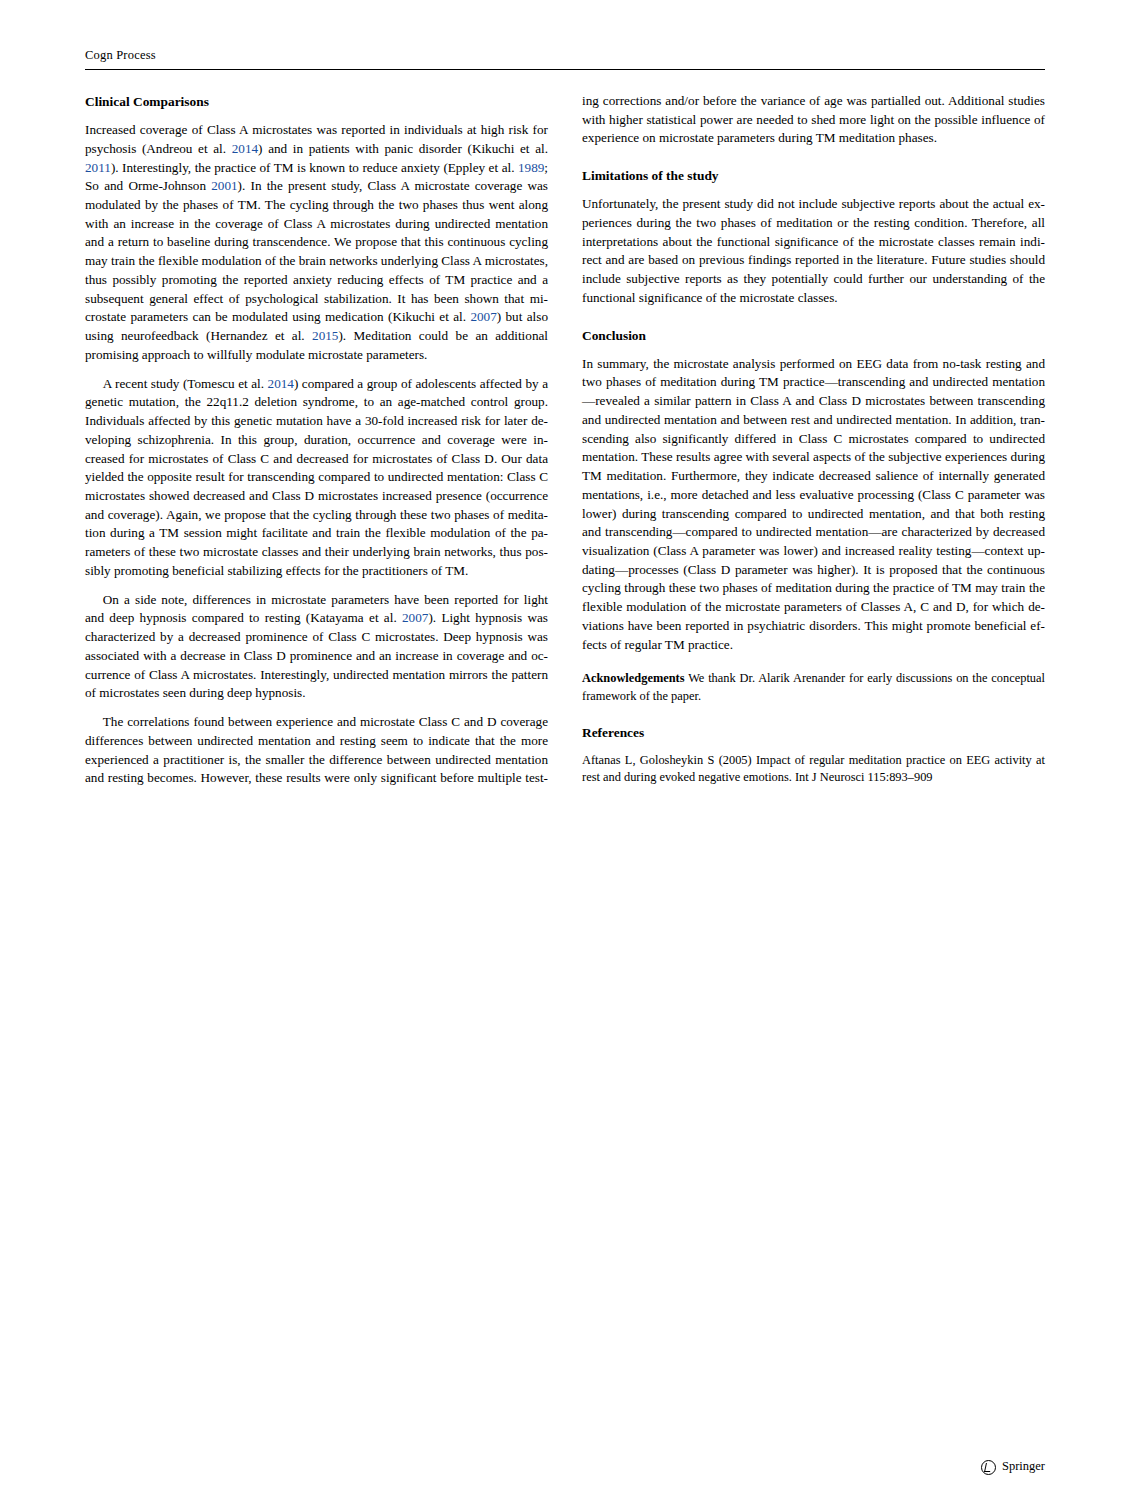Cogn Process
Clinical Comparisons
Increased coverage of Class A microstates was reported in individuals at high risk for psychosis (Andreou et al. 2014) and in patients with panic disorder (Kikuchi et al. 2011). Interestingly, the practice of TM is known to reduce anxiety (Eppley et al. 1989; So and Orme-Johnson 2001). In the present study, Class A microstate coverage was modulated by the phases of TM. The cycling through the two phases thus went along with an increase in the coverage of Class A microstates during undirected mentation and a return to baseline during transcendence. We propose that this continuous cycling may train the flexible modulation of the brain networks underlying Class A microstates, thus possibly promoting the reported anxiety reducing effects of TM practice and a subsequent general effect of psychological stabilization. It has been shown that microstate parameters can be modulated using medication (Kikuchi et al. 2007) but also using neurofeedback (Hernandez et al. 2015). Meditation could be an additional promising approach to willfully modulate microstate parameters.
A recent study (Tomescu et al. 2014) compared a group of adolescents affected by a genetic mutation, the 22q11.2 deletion syndrome, to an age-matched control group. Individuals affected by this genetic mutation have a 30-fold increased risk for later developing schizophrenia. In this group, duration, occurrence and coverage were increased for microstates of Class C and decreased for microstates of Class D. Our data yielded the opposite result for transcending compared to undirected mentation: Class C microstates showed decreased and Class D microstates increased presence (occurrence and coverage). Again, we propose that the cycling through these two phases of meditation during a TM session might facilitate and train the flexible modulation of the parameters of these two microstate classes and their underlying brain networks, thus possibly promoting beneficial stabilizing effects for the practitioners of TM.
On a side note, differences in microstate parameters have been reported for light and deep hypnosis compared to resting (Katayama et al. 2007). Light hypnosis was characterized by a decreased prominence of Class C microstates. Deep hypnosis was associated with a decrease in Class D prominence and an increase in coverage and occurrence of Class A microstates. Interestingly, undirected mentation mirrors the pattern of microstates seen during deep hypnosis.
The correlations found between experience and microstate Class C and D coverage differences between undirected mentation and resting seem to indicate that the more experienced a practitioner is, the smaller the difference between undirected mentation and resting becomes. However, these results were only significant before multiple testing corrections and/or before the variance of age was partialled out. Additional studies with higher statistical power are needed to shed more light on the possible influence of experience on microstate parameters during TM meditation phases.
Limitations of the study
Unfortunately, the present study did not include subjective reports about the actual experiences during the two phases of meditation or the resting condition. Therefore, all interpretations about the functional significance of the microstate classes remain indirect and are based on previous findings reported in the literature. Future studies should include subjective reports as they potentially could further our understanding of the functional significance of the microstate classes.
Conclusion
In summary, the microstate analysis performed on EEG data from no-task resting and two phases of meditation during TM practice—transcending and undirected mentation—revealed a similar pattern in Class A and Class D microstates between transcending and undirected mentation and between rest and undirected mentation. In addition, transcending also significantly differed in Class C microstates compared to undirected mentation. These results agree with several aspects of the subjective experiences during TM meditation. Furthermore, they indicate decreased salience of internally generated mentations, i.e., more detached and less evaluative processing (Class C parameter was lower) during transcending compared to undirected mentation, and that both resting and transcending—compared to undirected mentation—are characterized by decreased visualization (Class A parameter was lower) and increased reality testing—context updating—processes (Class D parameter was higher). It is proposed that the continuous cycling through these two phases of meditation during the practice of TM may train the flexible modulation of the microstate parameters of Classes A, C and D, for which deviations have been reported in psychiatric disorders. This might promote beneficial effects of regular TM practice.
Acknowledgements We thank Dr. Alarik Arenander for early discussions on the conceptual framework of the paper.
References
Aftanas L, Golosheykin S (2005) Impact of regular meditation practice on EEG activity at rest and during evoked negative emotions. Int J Neurosci 115:893–909
Springer